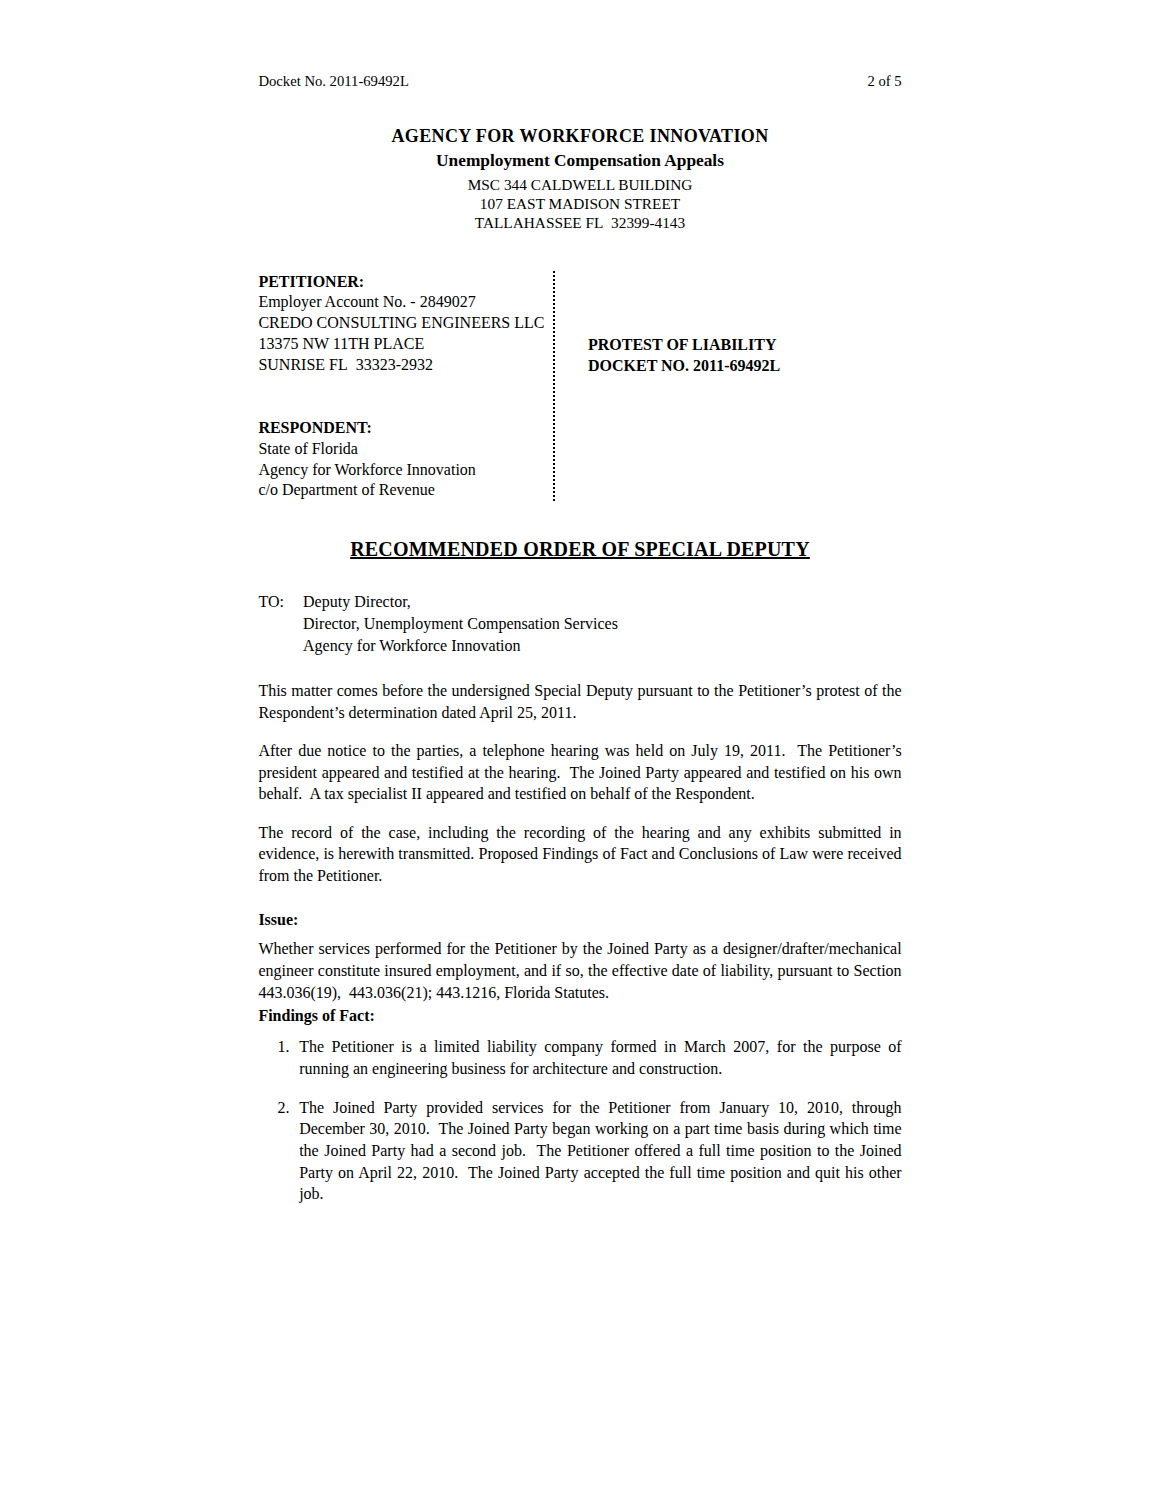Docket No. 2011-69492L
2 of 5
AGENCY FOR WORKFORCE INNOVATION
Unemployment Compensation Appeals
MSC 344 CALDWELL BUILDING
107 EAST MADISON STREET
TALLAHASSEE FL 32399-4143
| PETITIONER: Employer Account No. - 2849027 CREDO CONSULTING ENGINEERS LLC 13375 NW 11TH PLACE SUNRISE FL 33323-2932 RESPONDENT: State of Florida Agency for Workforce Innovation c/o Department of Revenue | | PROTEST OF LIABILITY DOCKET NO. 2011-69492L |
RECOMMENDED ORDER OF SPECIAL DEPUTY
| TO: | Deputy Director, Director, Unemployment Compensation Services Agency for Workforce Innovation |
This matter comes before the undersigned Special Deputy pursuant to the Petitioner’s protest of the Respondent’s determination dated April 25, 2011.
After due notice to the parties, a telephone hearing was held on July 19, 2011. The Petitioner’s president appeared and testified at the hearing. The Joined Party appeared and testified on his own behalf. A tax specialist II appeared and testified on behalf of the Respondent.
The record of the case, including the recording of the hearing and any exhibits submitted in evidence, is herewith transmitted. Proposed Findings of Fact and Conclusions of Law were received from the Petitioner.
Issue:
Whether services performed for the Petitioner by the Joined Party as a designer/drafter/mechanical engineer constitute insured employment, and if so, the effective date of liability, pursuant to Section 443.036(19), 443.036(21); 443.1216, Florida Statutes.
Findings of Fact:
The Petitioner is a limited liability company formed in March 2007, for the purpose of running an engineering business for architecture and construction.
The Joined Party provided services for the Petitioner from January 10, 2010, through December 30, 2010. The Joined Party began working on a part time basis during which time the Joined Party had a second job. The Petitioner offered a full time position to the Joined Party on April 22, 2010. The Joined Party accepted the full time position and quit his other job.